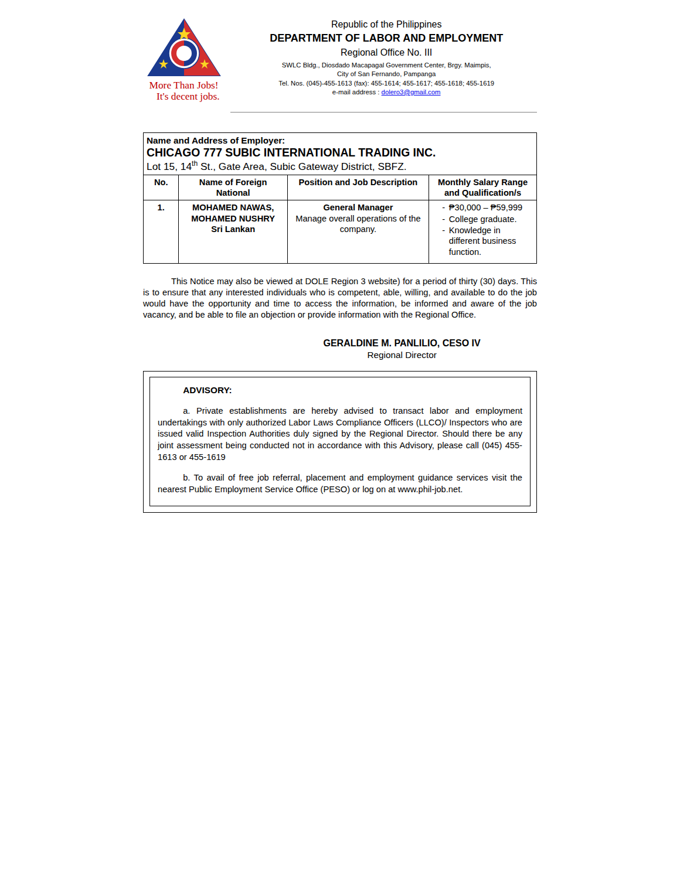More Than Jobs! It's decent jobs.
Republic of the Philippines
DEPARTMENT OF LABOR AND EMPLOYMENT
Regional Office No. III
SWLC Bldg., Diosdado Macapagal Government Center, Brgy. Maimpis,
City of San Fernando, Pampanga
Tel. Nos. (045)-455-1613 (fax): 455-1614; 455-1617; 455-1618; 455-1619
e-mail address : dolero3@gmail.com
| Name and Address of Employer: CHICAGO 777 SUBIC INTERNATIONAL TRADING INC. Lot 15, 14 th St., Gate Area, Subic Gateway District, SBFZ. |
| No. | Name of Foreign National | Position and Job Description | Monthly Salary Range and Qualification/s |
| 1. | MOHAMED NAWAS, MOHAMED NUSHRY Sri Lankan | General Manager Manage overall operations of the company. | ₱30,000 – ₱59,999 College graduate. Knowledge in different business function. |
This Notice may also be viewed at DOLE Region 3 website) for a period of thirty (30) days. This is to ensure that any interested individuals who is competent, able, willing, and available to do the job would have the opportunity and time to access the information, be informed and aware of the job vacancy, and be able to file an objection or provide information with the Regional Office.
GERALDINE M. PANLILIO, CESO IV
Regional Director
ADVISORY:
a. Private establishments are hereby advised to transact labor and employment undertakings with only authorized Labor Laws Compliance Officers (LLCO)/ Inspectors who are issued valid Inspection Authorities duly signed by the Regional Director. Should there be any joint assessment being conducted not in accordance with this Advisory, please call (045) 455-1613 or 455-1619
b. To avail of free job referral, placement and employment guidance services visit the nearest Public Employment Service Office (PESO) or log on at www.phil-job.net.